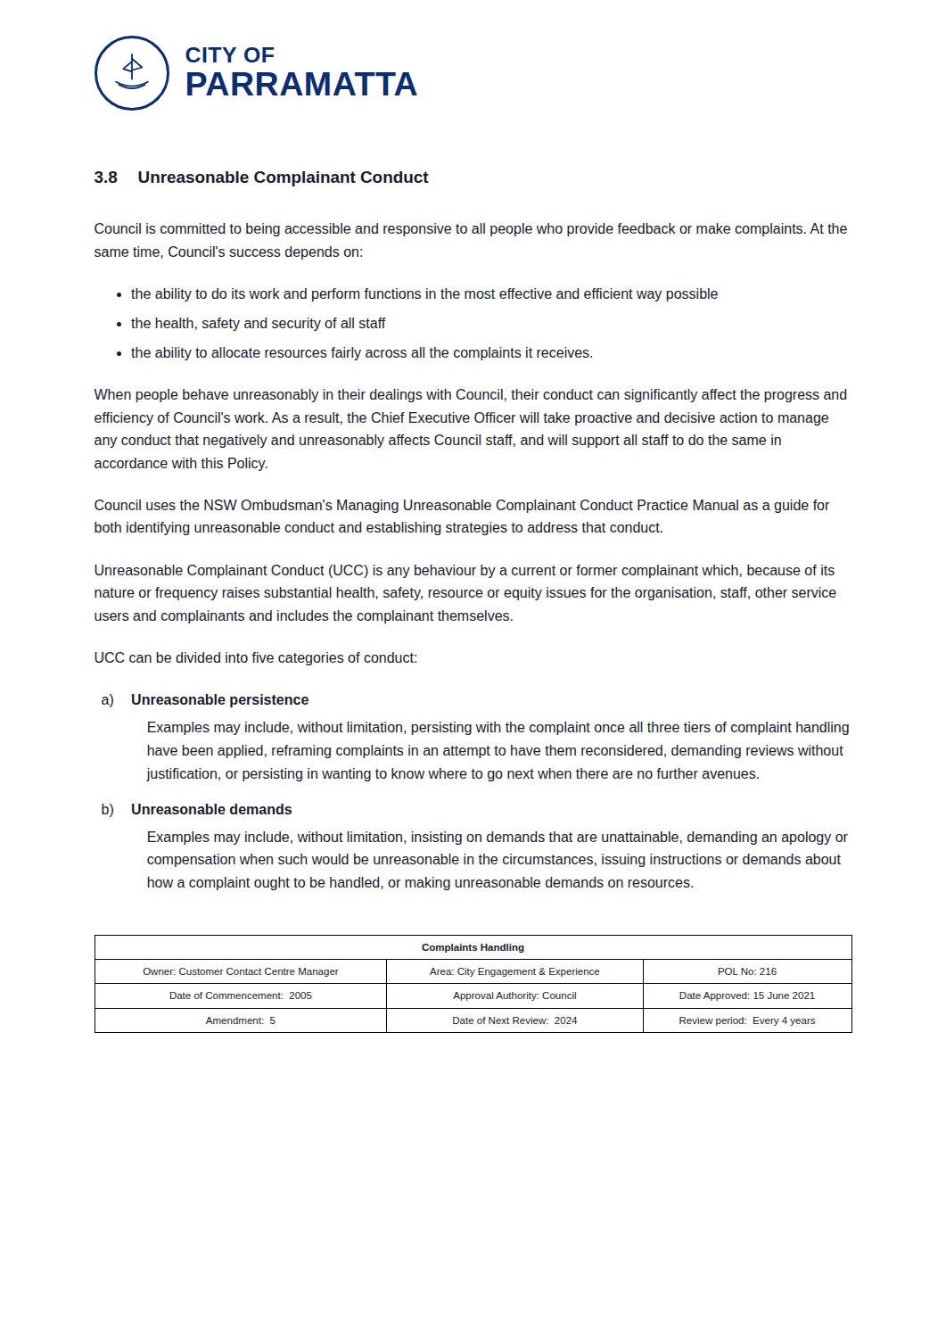CITY OF PARRAMATTA
3.8 Unreasonable Complainant Conduct
Council is committed to being accessible and responsive to all people who provide feedback or make complaints. At the same time, Council's success depends on:
the ability to do its work and perform functions in the most effective and efficient way possible
the health, safety and security of all staff
the ability to allocate resources fairly across all the complaints it receives.
When people behave unreasonably in their dealings with Council, their conduct can significantly affect the progress and efficiency of Council's work. As a result, the Chief Executive Officer will take proactive and decisive action to manage any conduct that negatively and unreasonably affects Council staff, and will support all staff to do the same in accordance with this Policy.
Council uses the NSW Ombudsman's Managing Unreasonable Complainant Conduct Practice Manual as a guide for both identifying unreasonable conduct and establishing strategies to address that conduct.
Unreasonable Complainant Conduct (UCC) is any behaviour by a current or former complainant which, because of its nature or frequency raises substantial health, safety, resource or equity issues for the organisation, staff, other service users and complainants and includes the complainant themselves.
UCC can be divided into five categories of conduct:
Unreasonable persistence
Examples may include, without limitation, persisting with the complaint once all three tiers of complaint handling have been applied, reframing complaints in an attempt to have them reconsidered, demanding reviews without justification, or persisting in wanting to know where to go next when there are no further avenues.
Unreasonable demands
Examples may include, without limitation, insisting on demands that are unattainable, demanding an apology or compensation when such would be unreasonable in the circumstances, issuing instructions or demands about how a complaint ought to be handled, or making unreasonable demands on resources.
| Complaints Handling |
| --- |
| Owner: Customer Contact Centre Manager | Area: City Engagement & Experience | POL No: 216 |
| Date of Commencement: 2005 | Approval Authority: Council | Date Approved: 15 June 2021 |
| Amendment: 5 | Date of Next Review: 2024 | Review period: Every 4 years |